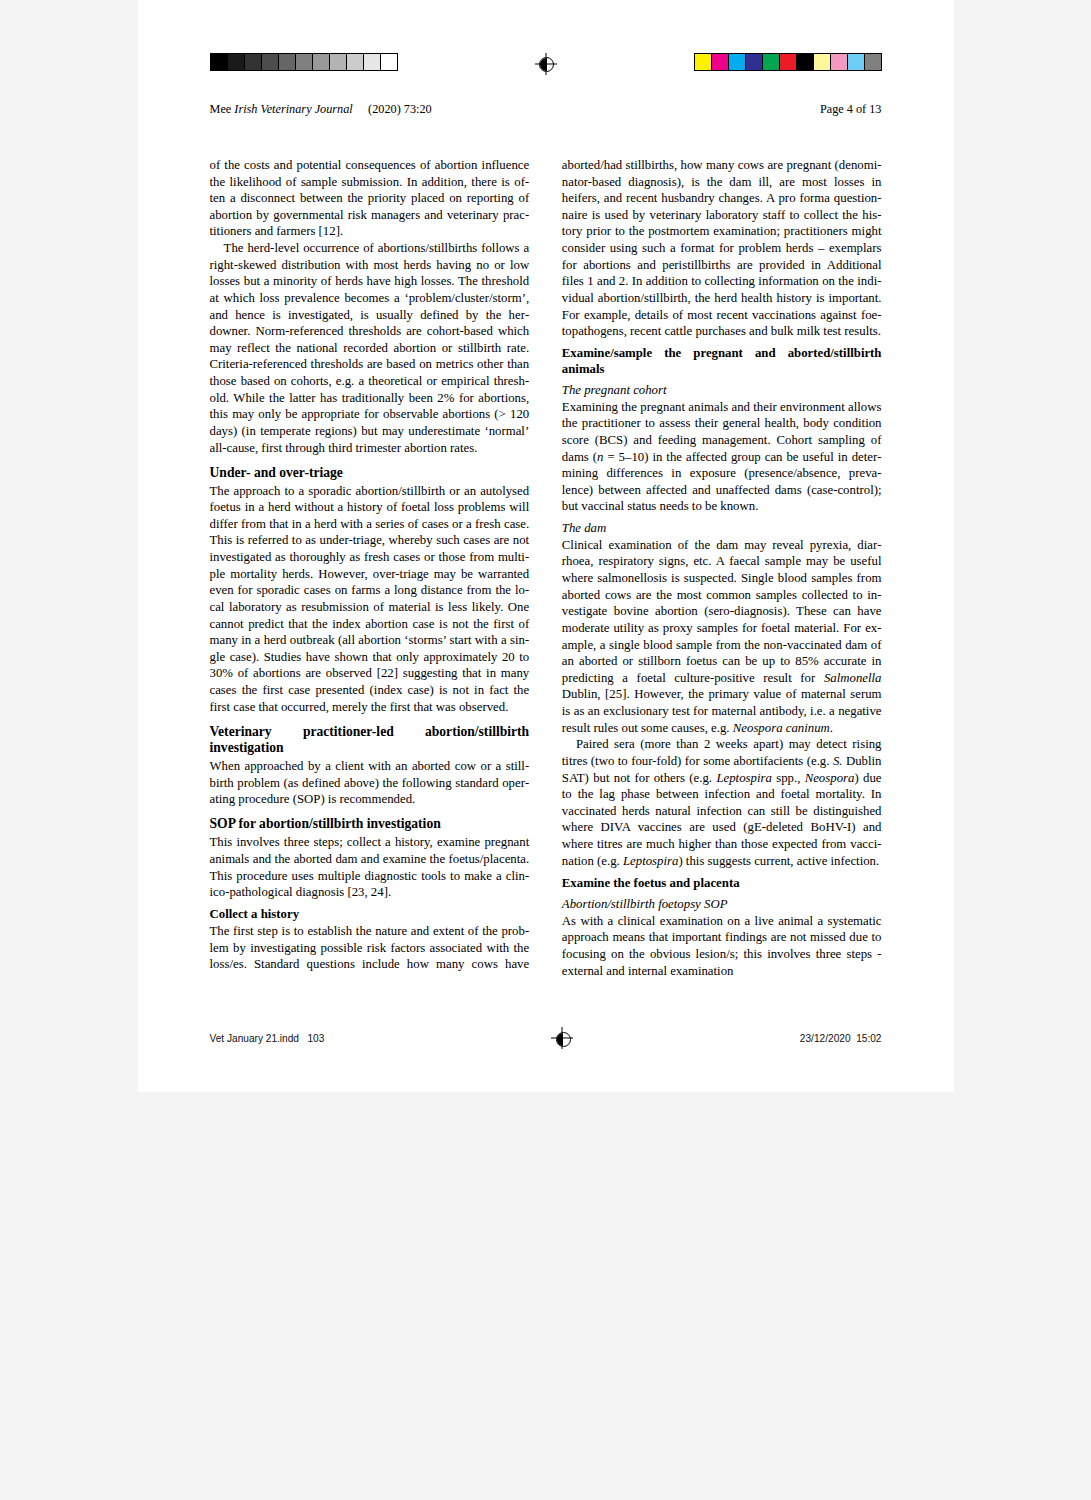Mee Irish Veterinary Journal (2020) 73:20
Page 4 of 13
of the costs and potential consequences of abortion influence the likelihood of sample submission. In addition, there is often a disconnect between the priority placed on reporting of abortion by governmental risk managers and veterinary practitioners and farmers [12].
The herd-level occurrence of abortions/stillbirths follows a right-skewed distribution with most herds having no or low losses but a minority of herds have high losses. The threshold at which loss prevalence becomes a ‘problem/cluster/storm’, and hence is investigated, is usually defined by the herdowner. Norm-referenced thresholds are cohort-based which may reflect the national recorded abortion or stillbirth rate. Criteria-referenced thresholds are based on metrics other than those based on cohorts, e.g. a theoretical or empirical threshold. While the latter has traditionally been 2% for abortions, this may only be appropriate for observable abortions (> 120 days) (in temperate regions) but may underestimate ‘normal’ all-cause, first through third trimester abortion rates.
Under- and over-triage
The approach to a sporadic abortion/stillbirth or an autolysed foetus in a herd without a history of foetal loss problems will differ from that in a herd with a series of cases or a fresh case. This is referred to as under-triage, whereby such cases are not investigated as thoroughly as fresh cases or those from multiple mortality herds. However, over-triage may be warranted even for sporadic cases on farms a long distance from the local laboratory as resubmission of material is less likely. One cannot predict that the index abortion case is not the first of many in a herd outbreak (all abortion ‘storms’ start with a single case). Studies have shown that only approximately 20 to 30% of abortions are observed [22] suggesting that in many cases the first case presented (index case) is not in fact the first case that occurred, merely the first that was observed.
Veterinary practitioner-led abortion/stillbirth investigation
When approached by a client with an aborted cow or a stillbirth problem (as defined above) the following standard operating procedure (SOP) is recommended.
SOP for abortion/stillbirth investigation
This involves three steps; collect a history, examine pregnant animals and the aborted dam and examine the foetus/placenta. This procedure uses multiple diagnostic tools to make a clinico-pathological diagnosis [23, 24].
Collect a history
The first step is to establish the nature and extent of the problem by investigating possible risk factors associated with the loss/es. Standard questions include how many cows have aborted/had stillbirths, how many cows are pregnant (denominator-based diagnosis), is the dam ill, are most losses in heifers, and recent husbandry changes. A pro forma questionnaire is used by veterinary laboratory staff to collect the history prior to the postmortem examination; practitioners might consider using such a format for problem herds – exemplars for abortions and peristillbirths are provided in Additional files 1 and 2. In addition to collecting information on the individual abortion/stillbirth, the herd health history is important. For example, details of most recent vaccinations against foetopathogens, recent cattle purchases and bulk milk test results.
Examine/sample the pregnant and aborted/stillbirth animals
The pregnant cohort
Examining the pregnant animals and their environment allows the practitioner to assess their general health, body condition score (BCS) and feeding management. Cohort sampling of dams (n = 5–10) in the affected group can be useful in determining differences in exposure (presence/absence, prevalence) between affected and unaffected dams (case-control); but vaccinal status needs to be known.
The dam
Clinical examination of the dam may reveal pyrexia, diarrhoea, respiratory signs, etc. A faecal sample may be useful where salmonellosis is suspected. Single blood samples from aborted cows are the most common samples collected to investigate bovine abortion (sero-diagnosis). These can have moderate utility as proxy samples for foetal material. For example, a single blood sample from the non-vaccinated dam of an aborted or stillborn foetus can be up to 85% accurate in predicting a foetal culture-positive result for Salmonella Dublin, [25]. However, the primary value of maternal serum is as an exclusionary test for maternal antibody, i.e. a negative result rules out some causes, e.g. Neospora caninum.
Paired sera (more than 2 weeks apart) may detect rising titres (two to four-fold) for some abortifacients (e.g. S. Dublin SAT) but not for others (e.g. Leptospira spp., Neospora) due to the lag phase between infection and foetal mortality. In vaccinated herds natural infection can still be distinguished where DIVA vaccines are used (gE-deleted BoHV-I) and where titres are much higher than those expected from vaccination (e.g. Leptospira) this suggests current, active infection.
Examine the foetus and placenta
Abortion/stillbirth foetopsy SOP
As with a clinical examination on a live animal a systematic approach means that important findings are not missed due to focusing on the obvious lesion/s; this involves three steps - external and internal examination
Vet January 21.indd 103
23/12/2020 15:02